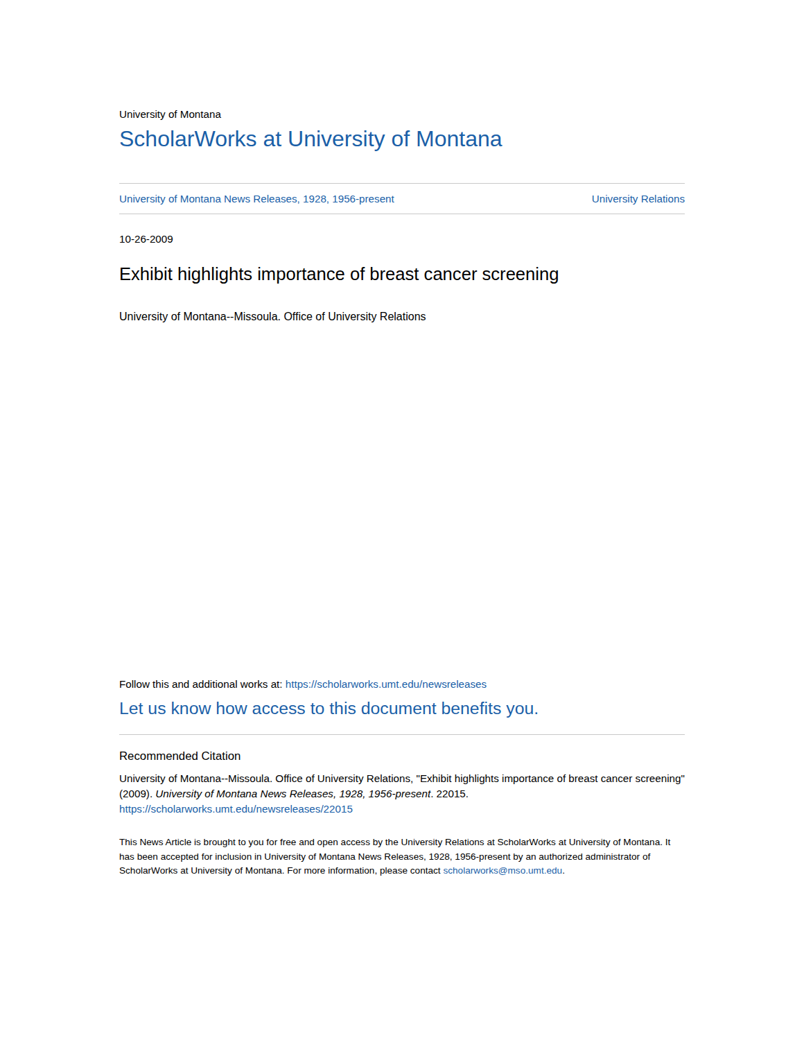University of Montana
ScholarWorks at University of Montana
University of Montana News Releases, 1928, 1956-present
University Relations
10-26-2009
Exhibit highlights importance of breast cancer screening
University of Montana--Missoula. Office of University Relations
Follow this and additional works at: https://scholarworks.umt.edu/newsreleases
Let us know how access to this document benefits you.
Recommended Citation
University of Montana--Missoula. Office of University Relations, "Exhibit highlights importance of breast cancer screening" (2009). University of Montana News Releases, 1928, 1956-present. 22015.
https://scholarworks.umt.edu/newsreleases/22015
This News Article is brought to you for free and open access by the University Relations at ScholarWorks at University of Montana. It has been accepted for inclusion in University of Montana News Releases, 1928, 1956-present by an authorized administrator of ScholarWorks at University of Montana. For more information, please contact scholarworks@mso.umt.edu.